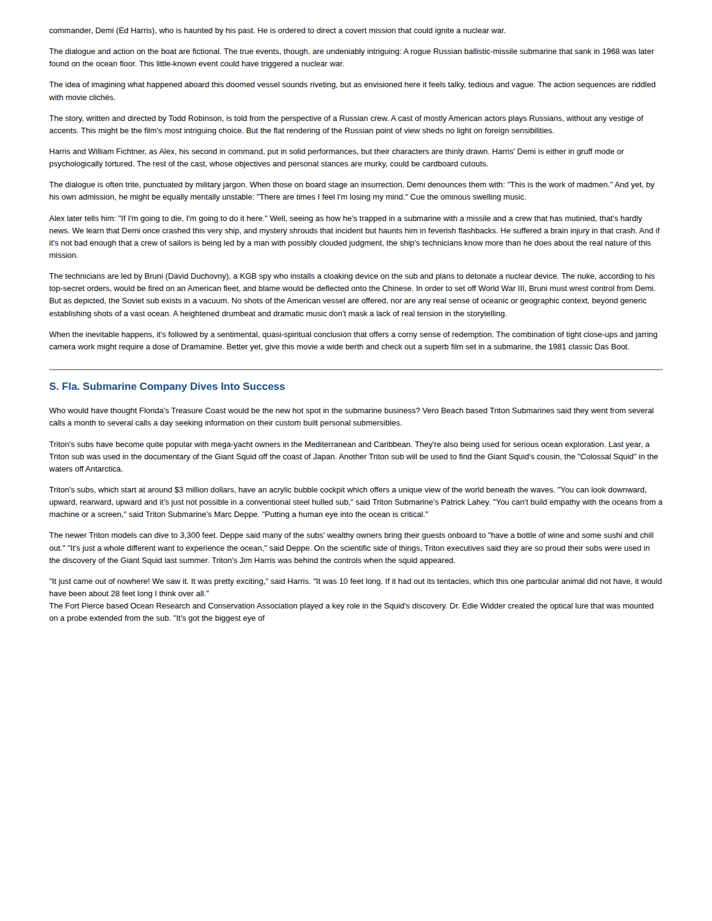commander, Demi (Ed Harris), who is haunted by his past. He is ordered to direct a covert mission that could ignite a nuclear war.
The dialogue and action on the boat are fictional. The true events, though, are undeniably intriguing: A rogue Russian ballistic-missile submarine that sank in 1968 was later found on the ocean floor. This little-known event could have triggered a nuclear war.
The idea of imagining what happened aboard this doomed vessel sounds riveting, but as envisioned here it feels talky, tedious and vague. The action sequences are riddled with movie clichés.
The story, written and directed by Todd Robinson, is told from the perspective of a Russian crew. A cast of mostly American actors plays Russians, without any vestige of accents. This might be the film's most intriguing choice. But the flat rendering of the Russian point of view sheds no light on foreign sensibilities.
Harris and William Fichtner, as Alex, his second in command, put in solid performances, but their characters are thinly drawn. Harris' Demi is either in gruff mode or psychologically tortured. The rest of the cast, whose objectives and personal stances are murky, could be cardboard cutouts.
The dialogue is often trite, punctuated by military jargon. When those on board stage an insurrection, Demi denounces them with: "This is the work of madmen." And yet, by his own admission, he might be equally mentally unstable: "There are times I feel I'm losing my mind." Cue the ominous swelling music.
Alex later tells him: "If I'm going to die, I'm going to do it here." Well, seeing as how he's trapped in a submarine with a missile and a crew that has mutinied, that's hardly news. We learn that Demi once crashed this very ship, and mystery shrouds that incident but haunts him in feverish flashbacks. He suffered a brain injury in that crash. And if it's not bad enough that a crew of sailors is being led by a man with possibly clouded judgment, the ship's technicians know more than he does about the real nature of this mission.
The technicians are led by Bruni (David Duchovny), a KGB spy who installs a cloaking device on the sub and plans to detonate a nuclear device. The nuke, according to his top-secret orders, would be fired on an American fleet, and blame would be deflected onto the Chinese. In order to set off World War III, Bruni must wrest control from Demi. But as depicted, the Soviet sub exists in a vacuum. No shots of the American vessel are offered, nor are any real sense of oceanic or geographic context, beyond generic establishing shots of a vast ocean. A heightened drumbeat and dramatic music don't mask a lack of real tension in the storytelling.
When the inevitable happens, it's followed by a sentimental, quasi-spiritual conclusion that offers a corny sense of redemption. The combination of tight close-ups and jarring camera work might require a dose of Dramamine. Better yet, give this movie a wide berth and check out a superb film set in a submarine, the 1981 classic Das Boot.
S. Fla. Submarine Company Dives Into Success
Who would have thought Florida's Treasure Coast would be the new hot spot in the submarine business? Vero Beach based Triton Submarines said they went from several calls a month to several calls a day seeking information on their custom built personal submersibles.
Triton's subs have become quite popular with mega-yacht owners in the Mediterranean and Caribbean. They're also being used for serious ocean exploration. Last year, a Triton sub was used in the documentary of the Giant Squid off the coast of Japan. Another Triton sub will be used to find the Giant Squid's cousin, the "Colossal Squid" in the waters off Antarctica.
Triton's subs, which start at around $3 million dollars, have an acrylic bubble cockpit which offers a unique view of the world beneath the waves. "You can look downward, upward, rearward, upward and it's just not possible in a conventional steel hulled sub," said Triton Submarine's Patrick Lahey. "You can't build empathy with the oceans from a machine or a screen," said Triton Submarine's Marc Deppe. "Putting a human eye into the ocean is critical."
The newer Triton models can dive to 3,300 feet. Deppe said many of the subs' wealthy owners bring their guests onboard to "have a bottle of wine and some sushi and chill out." "It's just a whole different want to experience the ocean," said Deppe. On the scientific side of things, Triton executives said they are so proud their subs were used in the discovery of the Giant Squid last summer. Triton's Jim Harris was behind the controls when the squid appeared.
"It just came out of nowhere! We saw it. It was pretty exciting," said Harris. "It was 10 feet long. If it had out its tentacles, which this one particular animal did not have, it would have been about 28 feet long I think over all."
The Fort Pierce based Ocean Research and Conservation Association played a key role in the Squid's discovery. Dr. Edie Widder created the optical lure that was mounted on a probe extended from the sub. "It's got the biggest eye of